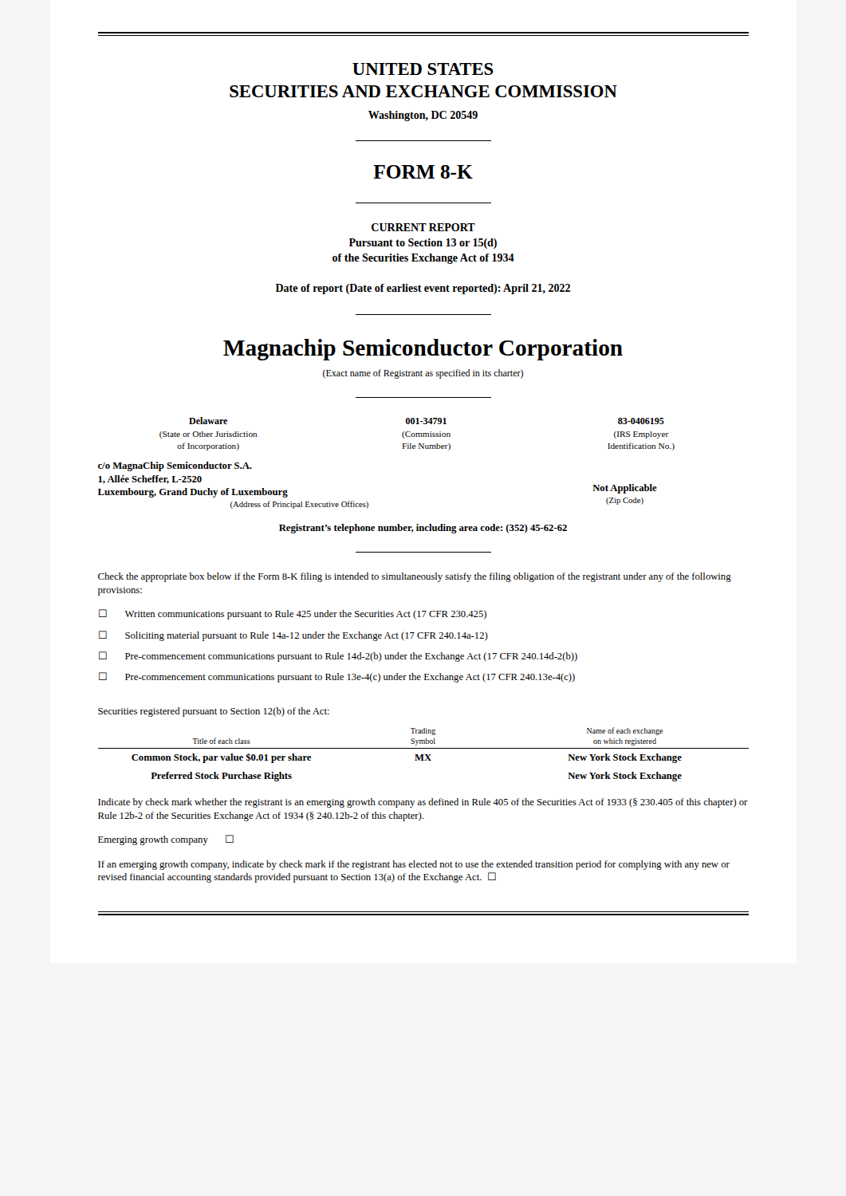UNITED STATES
SECURITIES AND EXCHANGE COMMISSION
Washington, DC 20549
FORM 8-K
CURRENT REPORT
Pursuant to Section 13 or 15(d)
of the Securities Exchange Act of 1934
Date of report (Date of earliest event reported): April 21, 2022
Magnachip Semiconductor Corporation
(Exact name of Registrant as specified in its charter)
| Delaware | 001-34791 | 83-0406195 |
| (State or Other Jurisdiction of Incorporation) | (Commission File Number) | (IRS Employer Identification No.) |
| c/o MagnaChip Semiconductor S.A. 1, Allée Scheffer, L-2520 Luxembourg, Grand Duchy of Luxembourg (Address of Principal Executive Offices) | Not Applicable (Zip Code) |
Registrant’s telephone number, including area code: (352) 45-62-62
Check the appropriate box below if the Form 8-K filing is intended to simultaneously satisfy the filing obligation of the registrant under any of the following provisions:
| ☐ | Written communications pursuant to Rule 425 under the Securities Act (17 CFR 230.425) |
| ☐ | Soliciting material pursuant to Rule 14a-12 under the Exchange Act (17 CFR 240.14a-12) |
| ☐ | Pre-commencement communications pursuant to Rule 14d-2(b) under the Exchange Act (17 CFR 240.14d-2(b)) |
| ☐ | Pre-commencement communications pursuant to Rule 13e-4(c) under the Exchange Act (17 CFR 240.13e-4(c)) |
Securities registered pursuant to Section 12(b) of the Act:
| Title of each class | Trading Symbol | Name of each exchange on which registered |
| --- | --- | --- |
| Common Stock, par value $0.01 per share | MX | New York Stock Exchange |
| Preferred Stock Purchase Rights | | New York Stock Exchange |
Indicate by check mark whether the registrant is an emerging growth company as defined in Rule 405 of the Securities Act of 1933 (§ 230.405 of this chapter) or Rule 12b-2 of the Securities Exchange Act of 1934 (§ 240.12b-2 of this chapter).
Emerging growth company ☐
If an emerging growth company, indicate by check mark if the registrant has elected not to use the extended transition period for complying with any new or revised financial accounting standards provided pursuant to Section 13(a) of the Exchange Act. ☐